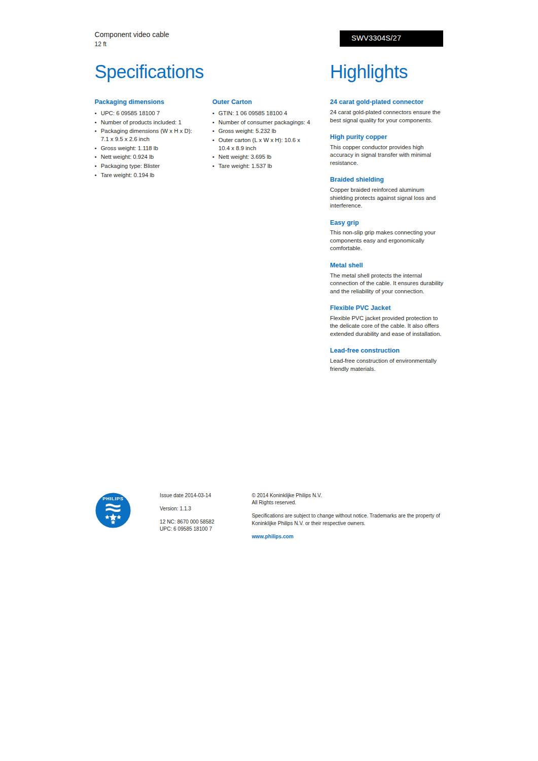Component video cable
12 ft
SWV3304S/27
Specifications
Packaging dimensions
UPC: 6 09585 18100 7
Number of products included: 1
Packaging dimensions (W x H x D):
7.1 x 9.5 x 2.6 inch
Gross weight: 1.118 lb
Nett weight: 0.924 lb
Packaging type: Blister
Tare weight: 0.194 lb
Outer Carton
GTIN: 1 06 09585 18100 4
Number of consumer packagings: 4
Gross weight: 5.232 lb
Outer carton (L x W x H): 10.6 x 10.4 x 8.9 inch
Nett weight: 3.695 lb
Tare weight: 1.537 lb
Highlights
24 carat gold-plated connector
24 carat gold-plated connectors ensure the best signal quality for your components.
High purity copper
This copper conductor provides high accuracy in signal transfer with minimal resistance.
Braided shielding
Copper braided reinforced aluminum shielding protects against signal loss and interference.
Easy grip
This non-slip grip makes connecting your components easy and ergonomically comfortable.
Metal shell
The metal shell protects the internal connection of the cable. It ensures durability and the reliability of your connection.
Flexible PVC Jacket
Flexible PVC jacket provided protection to the delicate core of the cable. It also offers extended durability and ease of installation.
Lead-free construction
Lead-free construction of environmentally friendly materials.
PHILIPS
Issue date 2014-03-14
Version: 1.1.3
12 NC: 8670 000 58582
UPC: 6 09585 18100 7
© 2014 Koninklijke Philips N.V.
All Rights reserved.
Specifications are subject to change without notice. Trademarks are the property of Koninklijke Philips N.V. or their respective owners.
www.philips.com